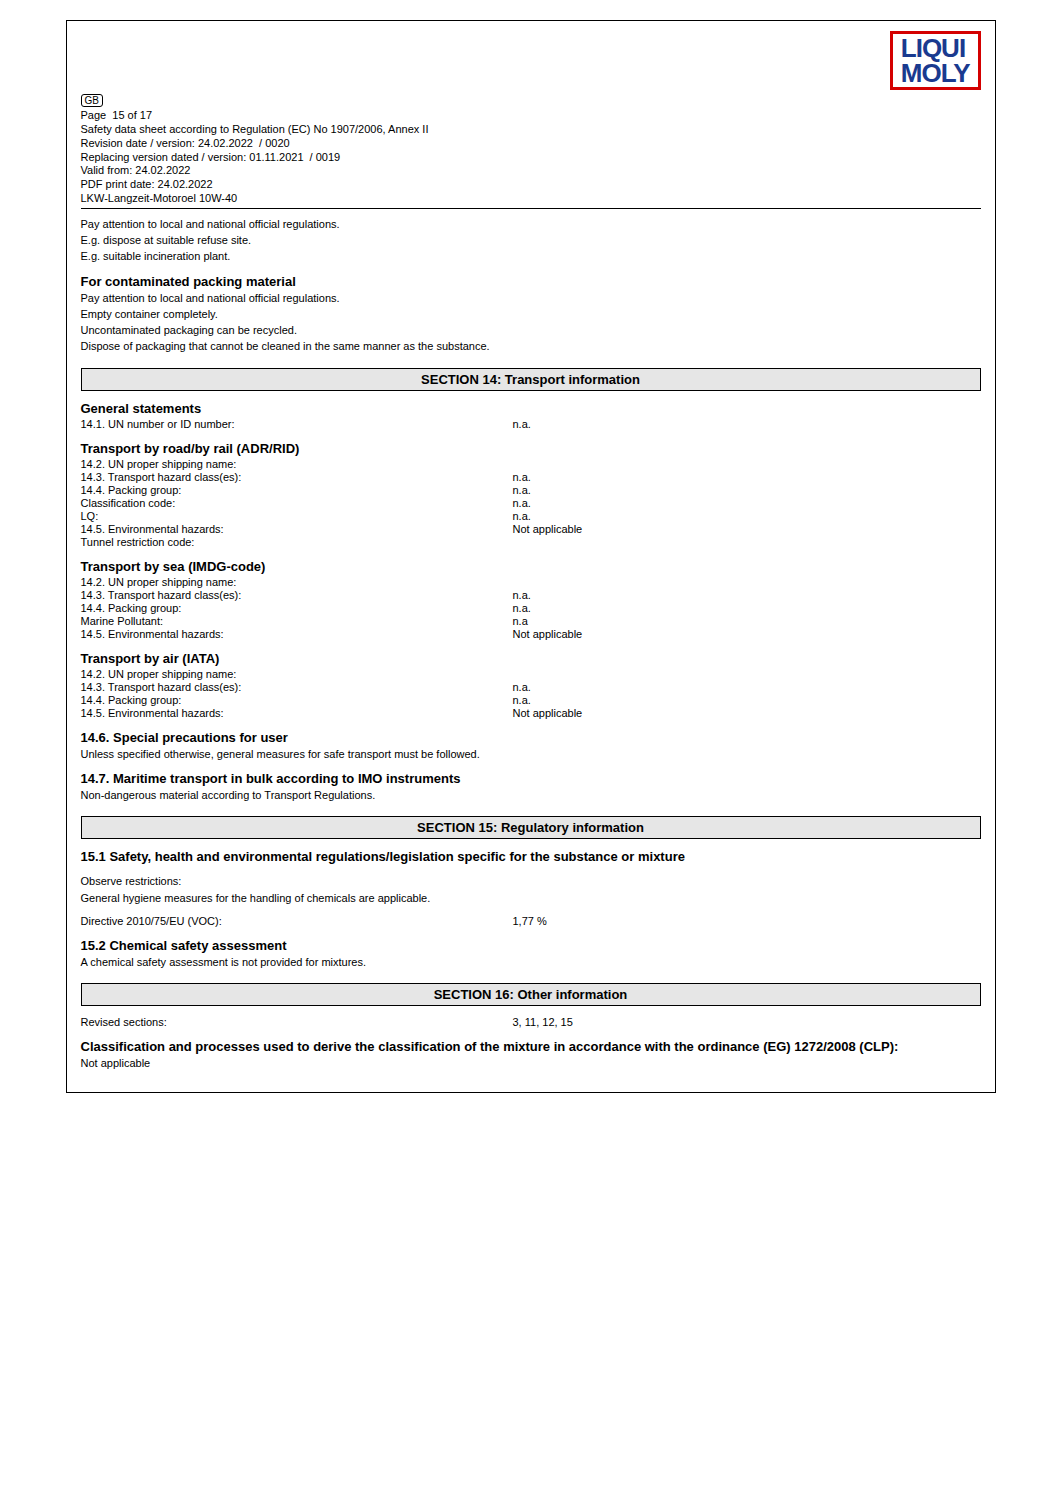LIQUI MOLY
GB
Page 15 of 17
Safety data sheet according to Regulation (EC) No 1907/2006, Annex II
Revision date / version: 24.02.2022 / 0020
Replacing version dated / version: 01.11.2021 / 0019
Valid from: 24.02.2022
PDF print date: 24.02.2022
LKW-Langzeit-Motoroel 10W-40
Pay attention to local and national official regulations.
E.g. dispose at suitable refuse site.
E.g. suitable incineration plant.
For contaminated packing material
Pay attention to local and national official regulations.
Empty container completely.
Uncontaminated packaging can be recycled.
Dispose of packaging that cannot be cleaned in the same manner as the substance.
SECTION 14: Transport information
General statements
| 14.1. UN number or ID number: | n.a. |
Transport by road/by rail (ADR/RID)
| 14.2. UN proper shipping name: | |
| 14.3. Transport hazard class(es): | n.a. |
| 14.4. Packing group: | n.a. |
| Classification code: | n.a. |
| LQ: | n.a. |
| 14.5. Environmental hazards: | Not applicable |
| Tunnel restriction code: | |
Transport by sea (IMDG-code)
| 14.2. UN proper shipping name: | |
| 14.3. Transport hazard class(es): | n.a. |
| 14.4. Packing group: | n.a. |
| Marine Pollutant: | n.a |
| 14.5. Environmental hazards: | Not applicable |
Transport by air (IATA)
| 14.2. UN proper shipping name: | |
| 14.3. Transport hazard class(es): | n.a. |
| 14.4. Packing group: | n.a. |
| 14.5. Environmental hazards: | Not applicable |
14.6. Special precautions for user
Unless specified otherwise, general measures for safe transport must be followed.
14.7. Maritime transport in bulk according to IMO instruments
Non-dangerous material according to Transport Regulations.
SECTION 15: Regulatory information
15.1 Safety, health and environmental regulations/legislation specific for the substance or mixture
Observe restrictions:
General hygiene measures for the handling of chemicals are applicable.
| Directive 2010/75/EU (VOC): | 1,77 % |
15.2 Chemical safety assessment
A chemical safety assessment is not provided for mixtures.
SECTION 16: Other information
| Revised sections: | 3, 11, 12, 15 |
Classification and processes used to derive the classification of the mixture in accordance with the ordinance (EG) 1272/2008 (CLP):
Not applicable